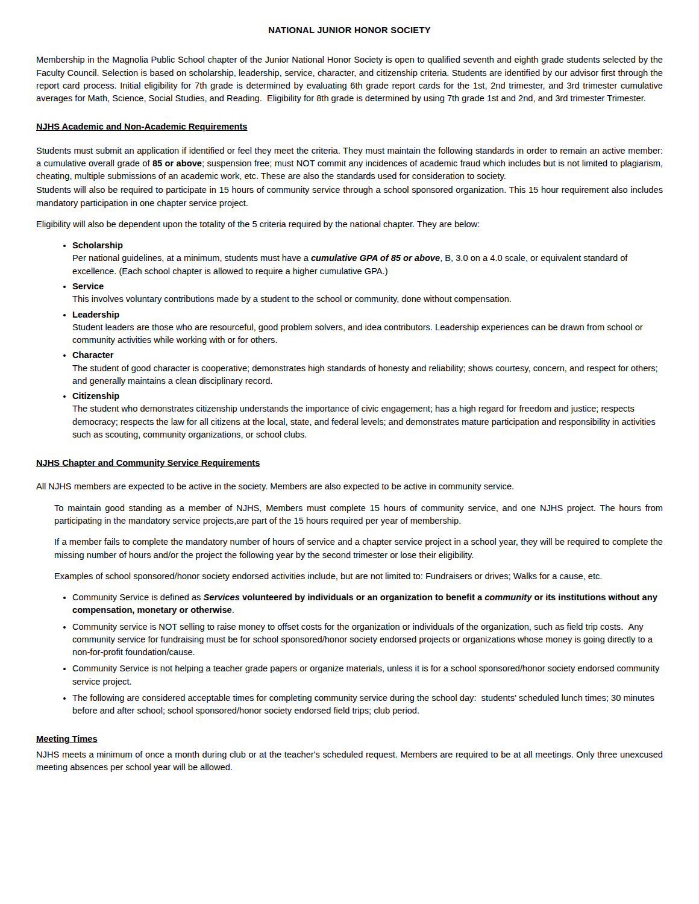NATIONAL JUNIOR HONOR SOCIETY
Membership in the Magnolia Public School chapter of the Junior National Honor Society is open to qualified seventh and eighth grade students selected by the Faculty Council. Selection is based on scholarship, leadership, service, character, and citizenship criteria. Students are identified by our advisor first through the report card process. Initial eligibility for 7th grade is determined by evaluating 6th grade report cards for the 1st, 2nd trimester, and 3rd trimester cumulative averages for Math, Science, Social Studies, and Reading. Eligibility for 8th grade is determined by using 7th grade 1st and 2nd, and 3rd trimester Trimester.
NJHS Academic and Non-Academic Requirements
Students must submit an application if identified or feel they meet the criteria. They must maintain the following standards in order to remain an active member: a cumulative overall grade of 85 or above; suspension free; must NOT commit any incidences of academic fraud which includes but is not limited to plagiarism, cheating, multiple submissions of an academic work, etc. These are also the standards used for consideration to society.
Students will also be required to participate in 15 hours of community service through a school sponsored organization. This 15 hour requirement also includes mandatory participation in one chapter service project.
Eligibility will also be dependent upon the totality of the 5 criteria required by the national chapter. They are below:
Scholarship
Per national guidelines, at a minimum, students must have a cumulative GPA of 85 or above, B, 3.0 on a 4.0 scale, or equivalent standard of excellence. (Each school chapter is allowed to require a higher cumulative GPA.)
Service
This involves voluntary contributions made by a student to the school or community, done without compensation.
Leadership
Student leaders are those who are resourceful, good problem solvers, and idea contributors. Leadership experiences can be drawn from school or community activities while working with or for others.
Character
The student of good character is cooperative; demonstrates high standards of honesty and reliability; shows courtesy, concern, and respect for others; and generally maintains a clean disciplinary record.
Citizenship
The student who demonstrates citizenship understands the importance of civic engagement; has a high regard for freedom and justice; respects democracy; respects the law for all citizens at the local, state, and federal levels; and demonstrates mature participation and responsibility in activities such as scouting, community organizations, or school clubs.
NJHS Chapter and Community Service Requirements
All NJHS members are expected to be active in the society. Members are also expected to be active in community service.
To maintain good standing as a member of NJHS, Members must complete 15 hours of community service, and one NJHS project. The hours from participating in the mandatory service projects,are part of the 15 hours required per year of membership.
If a member fails to complete the mandatory number of hours of service and a chapter service project in a school year, they will be required to complete the missing number of hours and/or the project the following year by the second trimester or lose their eligibility.
Examples of school sponsored/honor society endorsed activities include, but are not limited to: Fundraisers or drives; Walks for a cause, etc.
Community Service is defined as Services volunteered by individuals or an organization to benefit a community or its institutions without any compensation, monetary or otherwise.
Community service is NOT selling to raise money to offset costs for the organization or individuals of the organization, such as field trip costs. Any community service for fundraising must be for school sponsored/honor society endorsed projects or organizations whose money is going directly to a non-for-profit foundation/cause.
Community Service is not helping a teacher grade papers or organize materials, unless it is for a school sponsored/honor society endorsed community service project.
The following are considered acceptable times for completing community service during the school day: students' scheduled lunch times; 30 minutes before and after school; school sponsored/honor society endorsed field trips; club period.
Meeting Times
NJHS meets a minimum of once a month during club or at the teacher's scheduled request. Members are required to be at all meetings. Only three unexcused meeting absences per school year will be allowed.